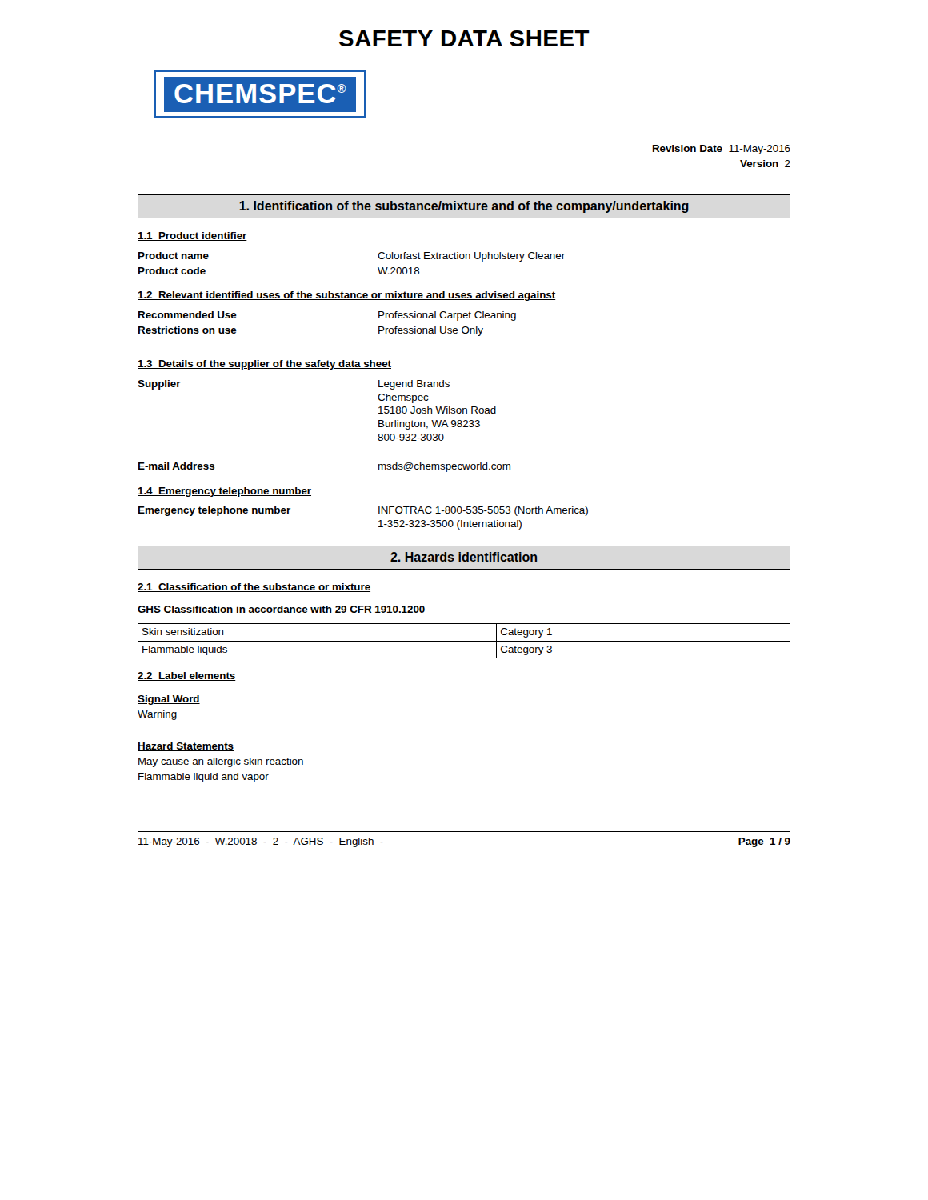SAFETY DATA SHEET
CHEMSPEC®
Revision Date 11-May-2016
Version 2
1. Identification of the substance/mixture and of the company/undertaking
1.1 Product identifier
Product name
Colorfast Extraction Upholstery Cleaner
Product code
W.20018
1.2 Relevant identified uses of the substance or mixture and uses advised against
Recommended Use
Professional Carpet Cleaning
Restrictions on use
Professional Use Only
1.3 Details of the supplier of the safety data sheet
Supplier
Legend Brands Chemspec 15180 Josh Wilson Road Burlington, WA 98233 800-932-3030
E-mail Address
msds@chemspecworld.com
1.4 Emergency telephone number
Emergency telephone number
INFOTRAC 1-800-535-5053 (North America) 1-352-323-3500 (International)
2. Hazards identification
2.1 Classification of the substance or mixture
GHS Classification in accordance with 29 CFR 1910.1200
| Skin sensitization | Category 1 |
| Flammable liquids | Category 3 |
2.2 Label elements
Signal Word
Warning
Hazard Statements
May cause an allergic skin reaction
Flammable liquid and vapor
11-May-2016 - W.20018 - 2 - AGHS - English -
Page 1 / 9